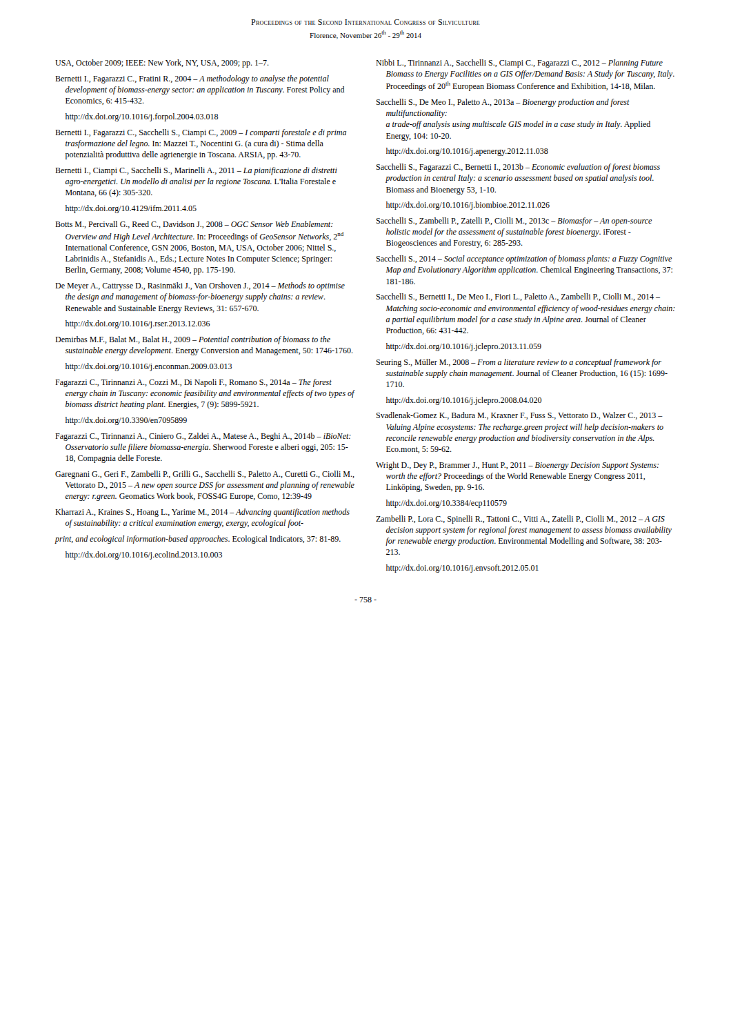Proceedings of the Second International Congress of Silviculture
Florence, November 26th - 29th 2014
USA, October 2009; IEEE: New York, NY, USA, 2009; pp. 1–7.
Bernetti I., Fagarazzi C., Fratini R., 2004 – A methodology to analyse the potential development of biomass-energy sector: an application in Tuscany. Forest Policy and Economics, 6: 415-432.
http://dx.doi.org/10.1016/j.forpol.2004.03.018
Bernetti I., Fagarazzi C., Sacchelli S., Ciampi C., 2009 – I comparti forestale e di prima trasformazione del legno. In: Mazzei T., Nocentini G. (a cura di) - Stima della potenzialità produttiva delle agrienergie in Toscana. ARSIA, pp. 43-70.
Bernetti I., Ciampi C., Sacchelli S., Marinelli A., 2011 – La pianificazione di distretti agro-energetici. Un modello di analisi per la regione Toscana. L'Italia Forestale e Montana, 66 (4): 305-320.
http://dx.doi.org/10.4129/ifm.2011.4.05
Botts M., Percivall G., Reed C., Davidson J., 2008 – OGC Sensor Web Enablement: Overview and High Level Architecture. In: Proceedings of GeoSensor Networks, 2nd International Conference, GSN 2006, Boston, MA, USA, October 2006; Nittel S., Labrinidis A., Stefanidis A., Eds.; Lecture Notes In Computer Science; Springer: Berlin, Germany, 2008; Volume 4540, pp. 175-190.
De Meyer A., Cattrysse D., Rasinmäki J., Van Orshoven J., 2014 – Methods to optimise the design and management of biomass-for-bioenergy supply chains: a review. Renewable and Sustainable Energy Reviews, 31: 657-670.
http://dx.doi.org/10.1016/j.rser.2013.12.036
Demirbas M.F., Balat M., Balat H., 2009 – Potential contribution of biomass to the sustainable energy development. Energy Conversion and Management, 50: 1746-1760.
http://dx.doi.org/10.1016/j.enconman.2009.03.013
Fagarazzi C., Tirinnanzi A., Cozzi M., Di Napoli F., Romano S., 2014a – The forest energy chain in Tuscany: economic feasibility and environmental effects of two types of biomass district heating plant. Energies, 7 (9): 5899-5921.
http://dx.doi.org/10.3390/en7095899
Fagarazzi C., Tirinnanzi A., Ciniero G., Zaldei A., Matese A., Beghi A., 2014b – iBioNet: Osservatorio sulle filiere biomassa-energia. Sherwood Foreste e alberi oggi, 205: 15-18, Compagnia delle Foreste.
Garegnani G., Geri F., Zambelli P., Grilli G., Sacchelli S., Paletto A., Curetti G., Ciolli M., Vettorato D., 2015 – A new open source DSS for assessment and planning of renewable energy: r.green. Geomatics Work book, FOSS4G Europe, Como, 12:39-49
Kharrazi A., Kraines S., Hoang L., Yarime M., 2014 – Advancing quantification methods of sustainability: a critical examination emergy, exergy, ecological foot-
print, and ecological information-based approaches. Ecological Indicators, 37: 81-89.
http://dx.doi.org/10.1016/j.ecolind.2013.10.003
Nibbi L., Tirinnanzi A., Sacchelli S., Ciampi C., Fagarazzi C., 2012 – Planning Future Biomass to Energy Facilities on a GIS Offer/Demand Basis: A Study for Tuscany, Italy. Proceedings of 20th European Biomass Conference and Exhibition, 14-18, Milan.
Sacchelli S., De Meo I., Paletto A., 2013a – Bioenergy production and forest multifunctionality:
a trade-off analysis using multiscale GIS model in a case study in Italy. Applied Energy, 104: 10-20.
http://dx.doi.org/10.1016/j.apenergy.2012.11.038
Sacchelli S., Fagarazzi C., Bernetti I., 2013b – Economic evaluation of forest biomass production in central Italy: a scenario assessment based on spatial analysis tool. Biomass and Bioenergy 53, 1-10.
http://dx.doi.org/10.1016/j.biombioe.2012.11.026
Sacchelli S., Zambelli P., Zatelli P., Ciolli M., 2013c – Biomasfor – An open-source holistic model for the assessment of sustainable forest bioenergy. iForest - Biogeosciences and Forestry, 6: 285-293.
Sacchelli S., 2014 – Social acceptance optimization of biomass plants: a Fuzzy Cognitive Map and Evolutionary Algorithm application. Chemical Engineering Transactions, 37: 181-186.
Sacchelli S., Bernetti I., De Meo I., Fiori L., Paletto A., Zambelli P., Ciolli M., 2014 – Matching socio-economic and environmental efficiency of wood-residues energy chain: a partial equilibrium model for a case study in Alpine area. Journal of Cleaner Production, 66: 431-442.
http://dx.doi.org/10.1016/j.jclepro.2013.11.059
Seuring S., Müller M., 2008 – From a literature review to a conceptual framework for sustainable supply chain management. Journal of Cleaner Production, 16 (15): 1699-1710.
http://dx.doi.org/10.1016/j.jclepro.2008.04.020
Svadlenak-Gomez K., Badura M., Kraxner F., Fuss S., Vettorato D., Walzer C., 2013 – Valuing Alpine ecosystems: The recharge.green project will help decision-makers to reconcile renewable energy production and biodiversity conservation in the Alps. Eco.mont, 5: 59-62.
Wright D., Dey P., Brammer J., Hunt P., 2011 – Bioenergy Decision Support Systems: worth the effort? Proceedings of the World Renewable Energy Congress 2011, Linköping, Sweden, pp. 9-16.
http://dx.doi.org/10.3384/ecp110579
Zambelli P., Lora C., Spinelli R., Tattoni C., Vitti A., Zatelli P., Ciolli M., 2012 – A GIS decision support system for regional forest management to assess biomass availability for renewable energy production. Environmental Modelling and Software, 38: 203-213.
http://dx.doi.org/10.1016/j.envsoft.2012.05.01
- 758 -